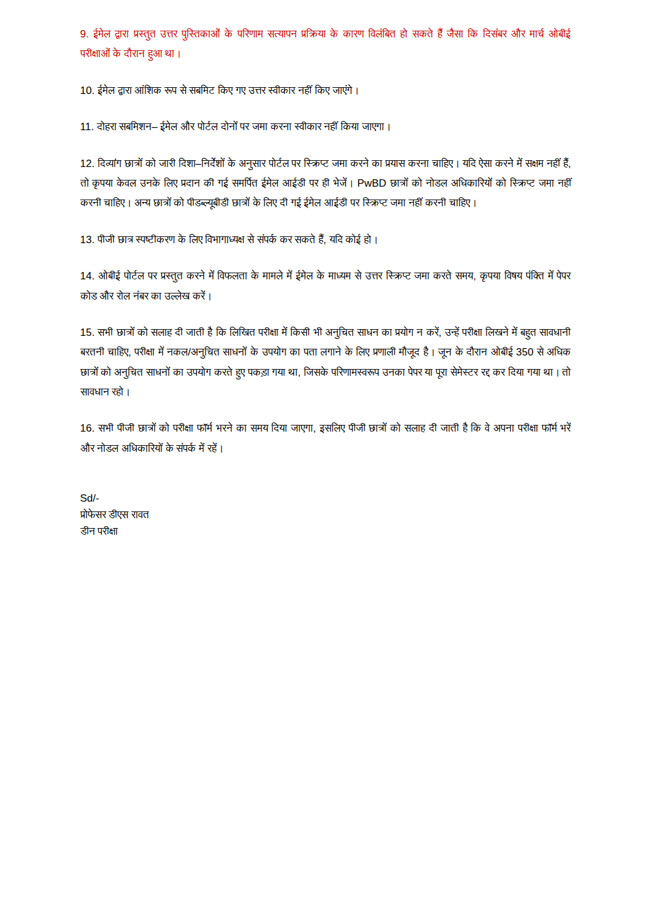9. ईमेल द्वारा प्रस्तुत उत्तर पुस्तिकाओं के परिणाम सत्यापन प्रक्रिया के कारण विलंबित हो सकते हैं जैसा कि दिसंबर और मार्च ओबीई परीक्षाओं के दौरान हुआ था।
10. ईमेल द्वारा आंशिक रूप से सबमिट किए गए उत्तर स्वीकार नहीं किए जाएंगे।
11. दोहरा सबमिशन– ईमेल और पोर्टल दोनों पर जमा करना स्वीकार नहीं किया जाएगा।
12. दिव्यांग छात्रों को जारी दिशा–निर्देशों के अनुसार पोर्टल पर स्क्रिप्ट जमा करने का प्रयास करना चाहिए। यदि ऐसा करने में सक्षम नहीं हैं, तो कृपया केवल उनके लिए प्रदान की गई समर्पित ईमेल आईडी पर ही भेजें। PwBD छात्रों को नोडल अधिकारियों को स्क्रिप्ट जमा नहीं करनी चाहिए। अन्य छात्रों को पीडब्ल्यूबीडी छात्रों के लिए दी गई ईमेल आईडी पर स्क्रिप्ट जमा नहीं करनी चाहिए।
13. पीजी छात्र स्पष्टीकरण के लिए विभागाध्यक्ष से संपर्क कर सकते हैं, यदि कोई हो।
14. ओबीई पोर्टल पर प्रस्तुत करने में विफलता के मामले में ईमेल के माध्यम से उत्तर स्क्रिप्ट जमा करते समय, कृपया विषय पंक्ति में पेपर कोड और रोल नंबर का उल्लेख करें।
15. सभी छात्रों को सलाह दी जाती है कि लिखित परीक्षा में किसी भी अनुचित साधन का प्रयोग न करें, उन्हें परीक्षा लिखने में बहुत सावधानी बरतनी चाहिए, परीक्षा में नकल/अनुचित साधनों के उपयोग का पता लगाने के लिए प्रणाली मौजूद है। जून के दौरान ओबीई 350 से अधिक छात्रों को अनुचित साधनों का उपयोग करते हुए पकड़ा गया था, जिसके परिणामस्वरूप उनका पेपर या पूरा सेमेस्टर रद्द कर दिया गया था। तो सावधान रहो।
16. सभी पीजी छात्रों को परीक्षा फॉर्म भरने का समय दिया जाएगा, इसलिए पीजी छात्रों को सलाह दी जाती है कि वे अपना परीक्षा फॉर्म भरें और नोडल अधिकारियों के संपर्क में रहें।
Sd/-
प्रोफेसर डीएस रावत
डीन परीक्षा